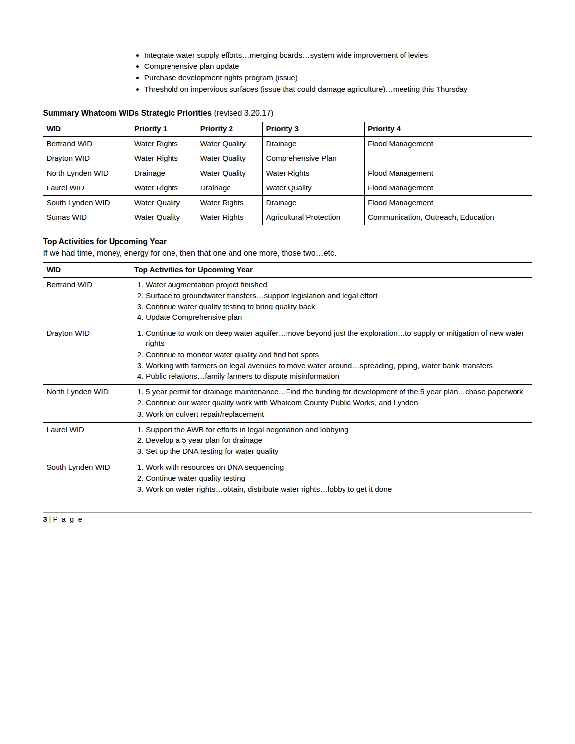| | Integrate water supply efforts…merging boards…system wide improvement of levies Comprehensive plan update Purchase development rights program (issue) Threshold on impervious surfaces (issue that could damage agriculture)…meeting this Thursday |
Summary Whatcom WIDs Strategic Priorities (revised 3.20.17)
| WID | Priority 1 | Priority 2 | Priority 3 | Priority 4 |
| --- | --- | --- | --- | --- |
| Bertrand WID | Water Rights | Water Quality | Drainage | Flood Management |
| Drayton WID | Water Rights | Water Quality | Comprehensive Plan | |
| North Lynden WID | Drainage | Water Quality | Water Rights | Flood Management |
| Laurel WID | Water Rights | Drainage | Water Quality | Flood Management |
| South Lynden WID | Water Quality | Water Rights | Drainage | Flood Management |
| Sumas WID | Water Quality | Water Rights | Agricultural Protection | Communication, Outreach, Education |
Top Activities for Upcoming Year
If we had time, money, energy for one, then that one and one more, those two…etc.
| WID | Top Activities for Upcoming Year |
| --- | --- |
| Bertrand WID | Water augmentation project finished Surface to groundwater transfers…support legislation and legal effort Continue water quality testing to bring quality back Update Comprehensive plan |
| Drayton WID | Continue to work on deep water aquifer…move beyond just the exploration…to supply or mitigation of new water rights Continue to monitor water quality and find hot spots Working with farmers on legal avenues to move water around…spreading, piping, water bank, transfers Public relations…family farmers to dispute misinformation |
| North Lynden WID | 5 year permit for drainage maintenance…Find the funding for development of the 5 year plan…chase paperwork Continue our water quality work with Whatcom County Public Works, and Lynden Work on culvert repair/replacement |
| Laurel WID | Support the AWB for efforts in legal negotiation and lobbying Develop a 5 year plan for drainage Set up the DNA testing for water quality |
| South Lynden WID | Work with resources on DNA sequencing Continue water quality testing Work on water rights…obtain, distribute water rights…lobby to get it done |
3 | P a g e